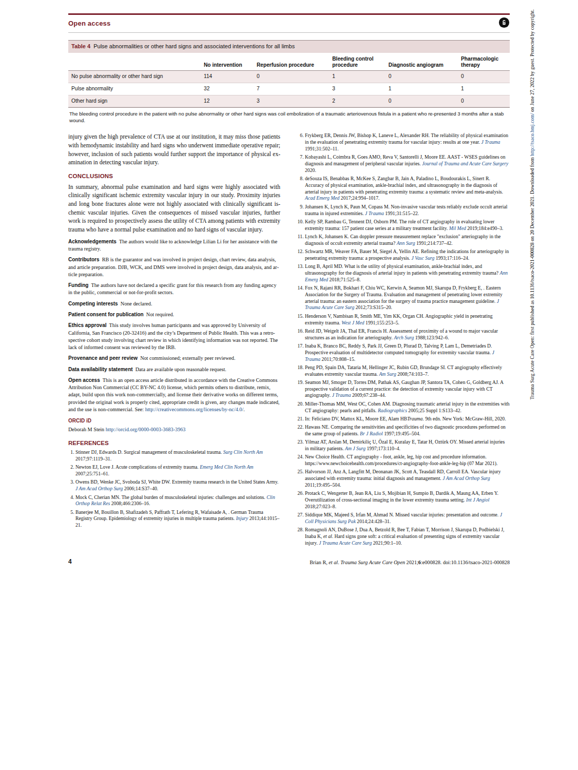Trauma Surg Acute Care Open: first published as 10.1136/tsaco-2021-000828 on 20 December 2021. Downloaded from http://tsaco.bmj.com/ on June 27, 2022 by guest. Protected by copyright.
Open access
Table 4 Pulse abnormalities or other hard signs and associated interventions for all limbs
| | No intervention | Reperfusion procedure | Bleeding control procedure | Diagnostic angiogram | Pharmacologic therapy |
| --- | --- | --- | --- | --- | --- |
| No pulse abnormality or other hard sign | 114 | 0 | 1 | 0 | 0 |
| Pulse abnormality | 32 | 7 | 3 | 1 | 1 |
| Other hard sign | 12 | 3 | 2 | 0 | 0 |
The bleeding control procedure in the patient with no pulse abnormality or other hard signs was coil embolization of a traumatic arteriovenous fistula in a patient who re-presented 3 months after a stab wound.
injury given the high prevalence of CTA use at our institution, it may miss those patients with hemodynamic instability and hard signs who underwent immediate operative repair; however, inclusion of such patients would further support the importance of physical examination in detecting vascular injury.
CONCLUSIONS
In summary, abnormal pulse examination and hard signs were highly associated with clinically significant ischemic extremity vascular injury in our study. Proximity injuries and long bone fractures alone were not highly associated with clinically significant ischemic vascular injuries. Given the consequences of missed vascular injuries, further work is required to prospectively assess the utility of CTA among patients with extremity trauma who have a normal pulse examination and no hard signs of vascular injury.
Acknowledgements The authors would like to acknowledge Lilian Li for her assistance with the trauma registry.
Contributors RB is the guarantor and was involved in project design, chart review, data analysis, and article preparation. DJB, WCK, and DMS were involved in project design, data analysis, and article preparation.
Funding The authors have not declared a specific grant for this research from any funding agency in the public, commercial or not-for-profit sectors.
Competing interests None declared.
Patient consent for publication Not required.
Ethics approval This study involves human participants and was approved by University of California, San Francisco (20-32416) and the city’s Department of Public Health. This was a retrospective cohort study involving chart review in which identifying information was not reported. The lack of informed consent was reviewed by the IRB.
Provenance and peer review Not commissioned; externally peer reviewed.
Data availability statement Data are available upon reasonable request.
Open access This is an open access article distributed in accordance with the Creative Commons Attribution Non Commercial (CC BY-NC 4.0) license, which permits others to distribute, remix, adapt, build upon this work non-commercially, and license their derivative works on different terms, provided the original work is properly cited, appropriate credit is given, any changes made indicated, and the use is non-commercial. See: http://creativecommons.org/licenses/by-nc/4.0/.
ORCID iD
Deborah M Stein http://orcid.org/0000-0003-3683-3963
REFERENCES
Stinner DJ, Edwards D. Surgical management of musculoskeletal trauma. Surg Clin North Am 2017;97:1119–31.
Newton EJ, Love J. Acute complications of extremity trauma. Emerg Med Clin North Am 2007;25:751–61.
Owens BD, Wenke JC, Svoboda SJ, White DW. Extremity trauma research in the United States Army. J Am Acad Orthop Surg 2006;14:S37–40.
Mock C, Cherian MN. The global burden of musculoskeletal injuries: challenges and solutions. Clin Orthop Relat Res 2008;466:2306–16.
Banerjee M, Bouillon B, Shafizadeh S, Paffrath T, Lefering R, Wafaisade A, . German Trauma Registry Group. Epidemiology of extremity injuries in multiple trauma patients. Injury 2013;44:1015–21.
Frykberg ER, Dennis JW, Bishop K, Laneve L, Alexander RH. The reliability of physical examination in the evaluation of penetrating extremity trauma for vascular injury: results at one year. J Trauma 1991;31:502–11.
Kobayashi L, Coimbra R, Goes AMO, Reva V, Santorelli J, Moore EE. AAST - WSES guidelines on diagnosis and management of peripheral vascular injuries. Journal of Trauma and Acute Care Surgery 2020.
deSouza IS, Benabbas R, McKee S, Zangbar B, Jain A, Paladino L, Boudourakis L, Sinert R. Accuracy of physical examination, ankle-brachial index, and ultrasonography in the diagnosis of arterial injury in patients with penetrating extremity trauma: a systematic review and meta-analysis. Acad Emerg Med 2017;24:994–1017.
Johansen K, Lynch K, Paun M, Copass M. Non-invasive vascular tests reliably exclude occult arterial trauma in injured extremities. J Trauma 1991;31:515–22.
Kelly SP, Rambau G, Tennent DJ, Osborn PM. The role of CT angiography in evaluating lower extremity trauma: 157 patient case series at a military treatment facility. Mil Med 2019;184:e490–3.
Lynch K, Johansen K. Can doppler pressure measurement replace "exclusion" arteriography in the diagnosis of occult extremity arterial trauma? Ann Surg 1991;214:737–42.
Schwartz MR, Weaver FA, Bauer M, Siegel A, Yellin AE. Refining the indications for arteriography in penetrating extremity trauma: a prospective analysis. J Vasc Surg 1993;17:116–24.
Long B, April MD. What is the utility of physical examination, ankle-brachial index, and ultrasonography for the diagnosis of arterial injury in patients with penetrating extremity trauma? Ann Emerg Med 2018;71:525–8.
Fox N, Rajani RR, Bokhari F, Chiu WC, Kerwin A, Seamon MJ, Skarupa D, Frykberg E, . Eastern Association for the Surgery of Trauma. Evaluation and management of penetrating lower extremity arterial trauma: an eastern association for the surgery of trauma practice management guideline. J Trauma Acute Care Surg 2012;73:S315–20.
Henderson V, Nambisan R, Smith ME, Yim KK, Organ CH. Angiographic yield in penetrating extremity trauma. West J Med 1991;155:253–5.
Reid JD, Weigelt JA, Thal ER, Francis H. Assessment of proximity of a wound to major vascular structures as an indication for arteriography. Arch Surg 1988;123:942–6.
Inaba K, Branco BC, Reddy S, Park JJ, Green D, Plurad D, Talving P, Lam L, Demetriades D. Prospective evaluation of multidetector computed tomography for extremity vascular trauma. J Trauma 2011;70:808–15.
Peng PD, Spain DA, Tataria M, Hellinger JC, Rubin GD, Brundage SI. CT angiography effectively evaluates extremity vascular trauma. Am Surg 2008;74:103–7.
Seamon MJ, Smoger D, Torres DM, Pathak AS, Gaughan JP, Santora TA, Cohen G, Goldberg AJ. A prospective validation of a current practice: the detection of extremity vascular injury with CT angiography. J Trauma 2009;67:238–44.
Miller-Thomas MM, West OC, Cohen AM. Diagnosing traumatic arterial injury in the extremities with CT angiography: pearls and pitfalls. Radiographics 2005;25 Suppl 1:S133–42.
In: Feliciano DV, Mattox KL, Moore EE, Alam HBTrauma. 9th edn. New York: McGraw-Hill, 2020.
Hawass NE. Comparing the sensitivities and specificities of two diagnostic procedures performed on the same group of patients. Br J Radiol 1997;19:495–504.
Yilmaz AT, Arslan M, Demirkiliç U, Özal E, Kuralay E, Tatar H, Oztürk OY. Missed arterial injuries in military patients. Am J Surg 1997;173:110–4.
New Choice Health. CT angiography - foot, ankle, leg, hip cost and procedure information. https://www.newchoicehealth.com/procedures/ct-angiography-foot-ankle-leg-hip (07 Mar 2021).
Halvorson JJ, Anz A, Langfitt M, Deonanan JK, Scott A, Teasdall RD, Carroll EA. Vascular injury associated with extremity trauma: initial diagnosis and management. J Am Acad Orthop Surg 2011;19:495–504.
Protack C, Wengerter B, Jean RA, Liu S, Mojibian H, Sumpio B, Dardik A, Maung AA, Erben Y. Overutilization of cross-sectional imaging in the lower extremity trauma setting. Int J Angiol 2018;27:023–8.
Siddique MK, Majeed S, Irfan M, Ahmad N. Missed vascular injuries: presentation and outcome. J Coll Physicians Surg Pak 2014;24:428–31.
Romagnoli AN, DuBose J, Dua A, Betzold R, Bee T, Fabian T, Morrison J, Skarupa D, Podbielski J, Inaba K, et al. Hard signs gone soft: a critical evaluation of presenting signs of extremity vascular injury. J Trauma Acute Care Surg 2021;90:1–10.
4
Brian R, et al. Trauma Surg Acute Care Open 2021;6:e000828. doi:10.1136/tsaco-2021-000828